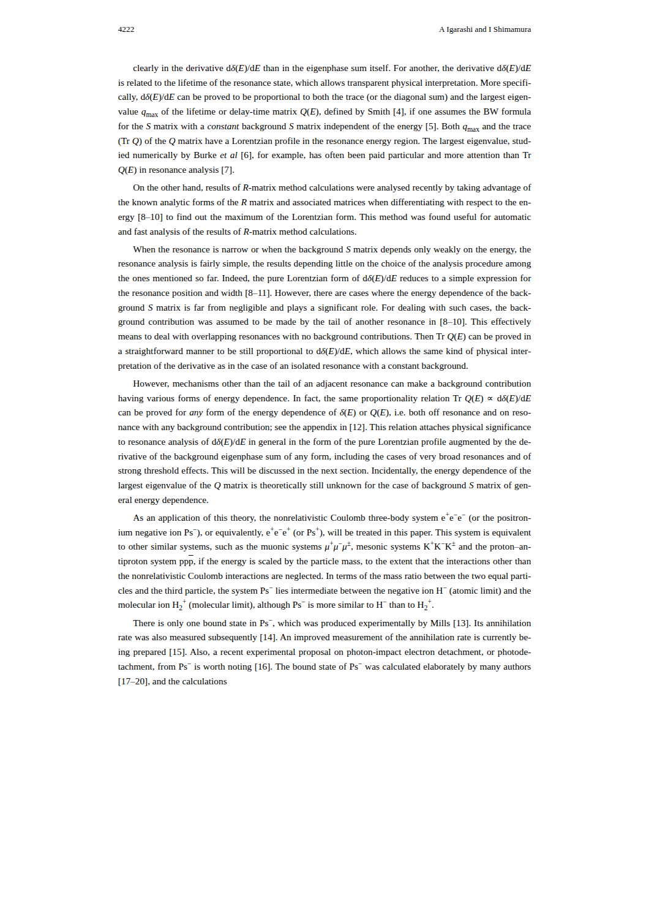4222 A Igarashi and I Shimamura
clearly in the derivative dδ(E)/dE than in the eigenphase sum itself. For another, the derivative dδ(E)/dE is related to the lifetime of the resonance state, which allows transparent physical interpretation. More specifically, dδ(E)/dE can be proved to be proportional to both the trace (or the diagonal sum) and the largest eigenvalue qmax of the lifetime or delay-time matrix Q(E), defined by Smith [4], if one assumes the BW formula for the S matrix with a constant background S matrix independent of the energy [5]. Both qmax and the trace (Tr Q) of the Q matrix have a Lorentzian profile in the resonance energy region. The largest eigenvalue, studied numerically by Burke et al [6], for example, has often been paid particular and more attention than Tr Q(E) in resonance analysis [7].
On the other hand, results of R-matrix method calculations were analysed recently by taking advantage of the known analytic forms of the R matrix and associated matrices when differentiating with respect to the energy [8–10] to find out the maximum of the Lorentzian form. This method was found useful for automatic and fast analysis of the results of R-matrix method calculations.
When the resonance is narrow or when the background S matrix depends only weakly on the energy, the resonance analysis is fairly simple, the results depending little on the choice of the analysis procedure among the ones mentioned so far. Indeed, the pure Lorentzian form of dδ(E)/dE reduces to a simple expression for the resonance position and width [8–11]. However, there are cases where the energy dependence of the background S matrix is far from negligible and plays a significant role. For dealing with such cases, the background contribution was assumed to be made by the tail of another resonance in [8–10]. This effectively means to deal with overlapping resonances with no background contributions. Then Tr Q(E) can be proved in a straightforward manner to be still proportional to dδ(E)/dE, which allows the same kind of physical interpretation of the derivative as in the case of an isolated resonance with a constant background.
However, mechanisms other than the tail of an adjacent resonance can make a background contribution having various forms of energy dependence. In fact, the same proportionality relation Tr Q(E) ∝ dδ(E)/dE can be proved for any form of the energy dependence of δ(E) or Q(E), i.e. both off resonance and on resonance with any background contribution; see the appendix in [12]. This relation attaches physical significance to resonance analysis of dδ(E)/dE in general in the form of the pure Lorentzian profile augmented by the derivative of the background eigenphase sum of any form, including the cases of very broad resonances and of strong threshold effects. This will be discussed in the next section. Incidentally, the energy dependence of the largest eigenvalue of the Q matrix is theoretically still unknown for the case of background S matrix of general energy dependence.
As an application of this theory, the nonrelativistic Coulomb three-body system e+e−e− (or the positronium negative ion Ps−), or equivalently, e+e−e+ (or Ps+), will be treated in this paper. This system is equivalent to other similar systems, such as the muonic systems μ+μ−μ±, mesonic systems K+K−K± and the proton–antiproton system ppp, if the energy is scaled by the particle mass, to the extent that the interactions other than the nonrelativistic Coulomb interactions are neglected. In terms of the mass ratio between the two equal particles and the third particle, the system Ps− lies intermediate between the negative ion H− (atomic limit) and the molecular ion H2+ (molecular limit), although Ps− is more similar to H− than to H2+.
There is only one bound state in Ps−, which was produced experimentally by Mills [13]. Its annihilation rate was also measured subsequently [14]. An improved measurement of the annihilation rate is currently being prepared [15]. Also, a recent experimental proposal on photon-impact electron detachment, or photodetachment, from Ps− is worth noting [16]. The bound state of Ps− was calculated elaborately by many authors [17–20], and the calculations